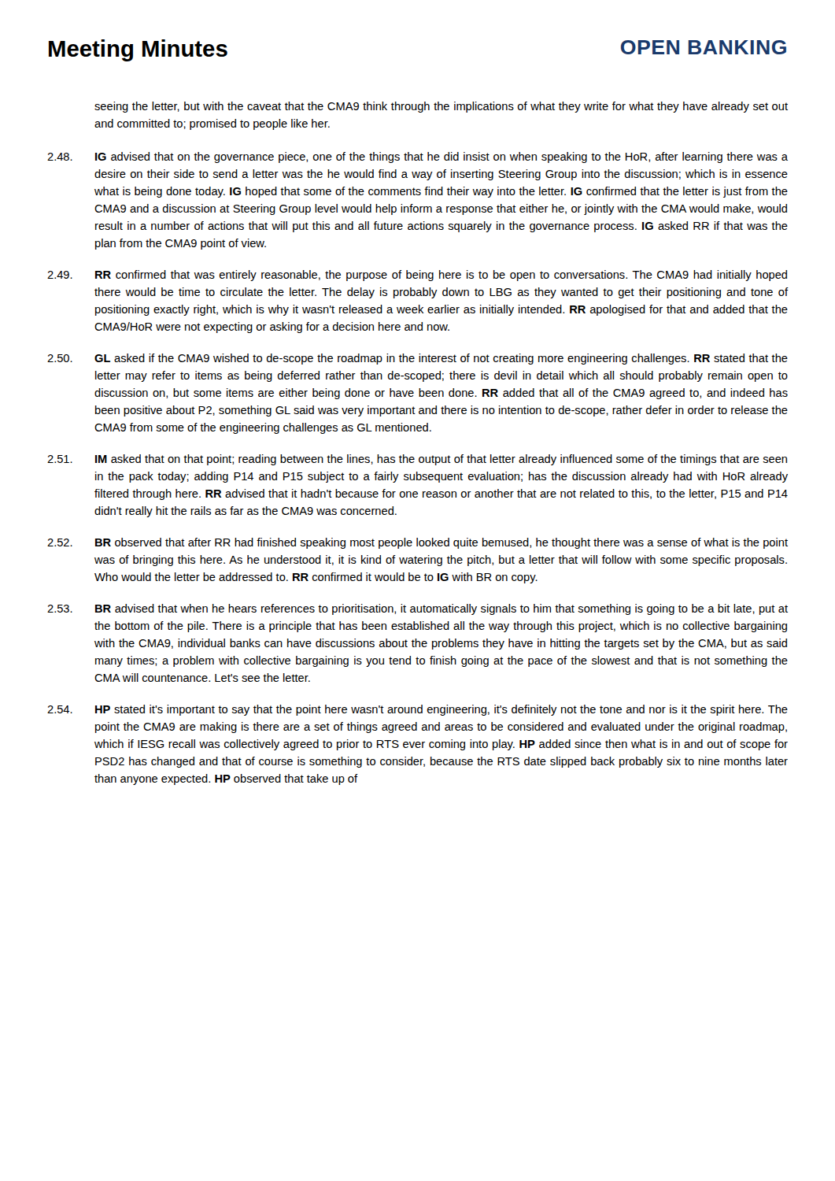Meeting Minutes
OPEN BANKING
seeing the letter, but with the caveat that the CMA9 think through the implications of what they write for what they have already set out and committed to; promised to people like her.
2.48.
IG advised that on the governance piece, one of the things that he did insist on when speaking to the HoR, after learning there was a desire on their side to send a letter was the he would find a way of inserting Steering Group into the discussion; which is in essence what is being done today. IG hoped that some of the comments find their way into the letter. IG confirmed that the letter is just from the CMA9 and a discussion at Steering Group level would help inform a response that either he, or jointly with the CMA would make, would result in a number of actions that will put this and all future actions squarely in the governance process. IG asked RR if that was the plan from the CMA9 point of view.
2.49.
RR confirmed that was entirely reasonable, the purpose of being here is to be open to conversations. The CMA9 had initially hoped there would be time to circulate the letter. The delay is probably down to LBG as they wanted to get their positioning and tone of positioning exactly right, which is why it wasn't released a week earlier as initially intended. RR apologised for that and added that the CMA9/HoR were not expecting or asking for a decision here and now.
2.50.
GL asked if the CMA9 wished to de-scope the roadmap in the interest of not creating more engineering challenges. RR stated that the letter may refer to items as being deferred rather than de-scoped; there is devil in detail which all should probably remain open to discussion on, but some items are either being done or have been done. RR added that all of the CMA9 agreed to, and indeed has been positive about P2, something GL said was very important and there is no intention to de-scope, rather defer in order to release the CMA9 from some of the engineering challenges as GL mentioned.
2.51.
IM asked that on that point; reading between the lines, has the output of that letter already influenced some of the timings that are seen in the pack today; adding P14 and P15 subject to a fairly subsequent evaluation; has the discussion already had with HoR already filtered through here. RR advised that it hadn't because for one reason or another that are not related to this, to the letter, P15 and P14 didn't really hit the rails as far as the CMA9 was concerned.
2.52.
BR observed that after RR had finished speaking most people looked quite bemused, he thought there was a sense of what is the point was of bringing this here. As he understood it, it is kind of watering the pitch, but a letter that will follow with some specific proposals. Who would the letter be addressed to. RR confirmed it would be to IG with BR on copy.
2.53.
BR advised that when he hears references to prioritisation, it automatically signals to him that something is going to be a bit late, put at the bottom of the pile. There is a principle that has been established all the way through this project, which is no collective bargaining with the CMA9, individual banks can have discussions about the problems they have in hitting the targets set by the CMA, but as said many times; a problem with collective bargaining is you tend to finish going at the pace of the slowest and that is not something the CMA will countenance. Let's see the letter.
2.54.
HP stated it's important to say that the point here wasn't around engineering, it's definitely not the tone and nor is it the spirit here. The point the CMA9 are making is there are a set of things agreed and areas to be considered and evaluated under the original roadmap, which if IESG recall was collectively agreed to prior to RTS ever coming into play. HP added since then what is in and out of scope for PSD2 has changed and that of course is something to consider, because the RTS date slipped back probably six to nine months later than anyone expected. HP observed that take up of